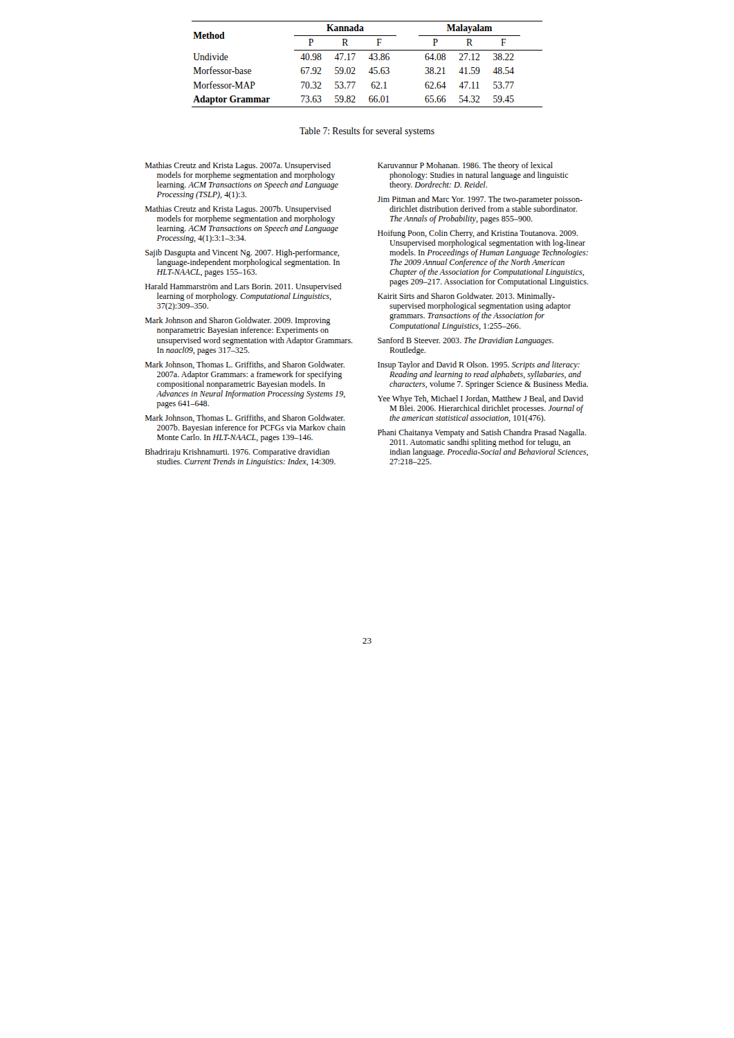| Method | Kannada | | Malayalam | |
| --- | --- | --- | --- | --- |
| P | R | F | | P | R | F | |
| Undivide | 40.98 | 47.17 | 43.86 | | 64.08 | 27.12 | 38.22 | |
| Morfessor-base | 67.92 | 59.02 | 45.63 | | 38.21 | 41.59 | 48.54 | |
| Morfessor-MAP | 70.32 | 53.77 | 62.1 | | 62.64 | 47.11 | 53.77 | |
| Adaptor Grammar | 73.63 | 59.82 | 66.01 | | 65.66 | 54.32 | 59.45 | |
Table 7: Results for several systems
Mathias Creutz and Krista Lagus. 2007a. Unsupervised models for morpheme segmentation and morphology learning. ACM Transactions on Speech and Language Processing (TSLP), 4(1):3.
Mathias Creutz and Krista Lagus. 2007b. Unsupervised models for morpheme segmentation and morphology learning. ACM Transactions on Speech and Language Processing, 4(1):3:1–3:34.
Sajib Dasgupta and Vincent Ng. 2007. High-performance, language-independent morphological segmentation. In HLT-NAACL, pages 155–163.
Harald Hammarström and Lars Borin. 2011. Unsupervised learning of morphology. Computational Linguistics, 37(2):309–350.
Mark Johnson and Sharon Goldwater. 2009. Improving nonparametric Bayesian inference: Experiments on unsupervised word segmentation with Adaptor Grammars. In naacl09, pages 317–325.
Mark Johnson, Thomas L. Griffiths, and Sharon Goldwater. 2007a. Adaptor Grammars: a framework for specifying compositional nonparametric Bayesian models. In Advances in Neural Information Processing Systems 19, pages 641–648.
Mark Johnson, Thomas L. Griffiths, and Sharon Goldwater. 2007b. Bayesian inference for PCFGs via Markov chain Monte Carlo. In HLT-NAACL, pages 139–146.
Bhadriraju Krishnamurti. 1976. Comparative dravidian studies. Current Trends in Linguistics: Index, 14:309.
Karuvannur P Mohanan. 1986. The theory of lexical phonology: Studies in natural language and linguistic theory. Dordrecht: D. Reidel.
Jim Pitman and Marc Yor. 1997. The two-parameter poisson-dirichlet distribution derived from a stable subordinator. The Annals of Probability, pages 855–900.
Hoifung Poon, Colin Cherry, and Kristina Toutanova. 2009. Unsupervised morphological segmentation with log-linear models. In Proceedings of Human Language Technologies: The 2009 Annual Conference of the North American Chapter of the Association for Computational Linguistics, pages 209–217. Association for Computational Linguistics.
Kairit Sirts and Sharon Goldwater. 2013. Minimally-supervised morphological segmentation using adaptor grammars. Transactions of the Association for Computational Linguistics, 1:255–266.
Sanford B Steever. 2003. The Dravidian Languages. Routledge.
Insup Taylor and David R Olson. 1995. Scripts and literacy: Reading and learning to read alphabets, syllabaries, and characters, volume 7. Springer Science & Business Media.
Yee Whye Teh, Michael I Jordan, Matthew J Beal, and David M Blei. 2006. Hierarchical dirichlet processes. Journal of the american statistical association, 101(476).
Phani Chaitanya Vempaty and Satish Chandra Prasad Nagalla. 2011. Automatic sandhi spliting method for telugu, an indian language. Procedia-Social and Behavioral Sciences, 27:218–225.
23